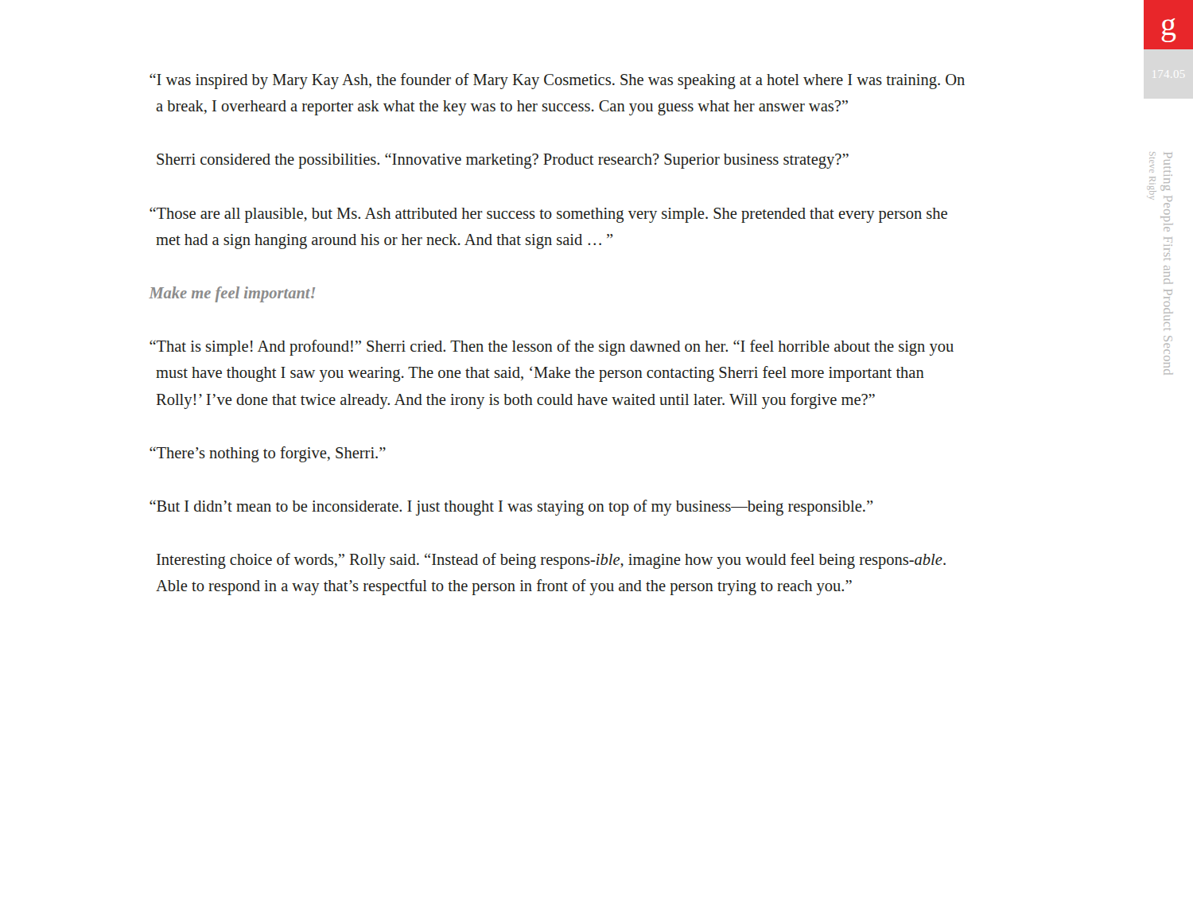g
174.05
Putting People First and Product Second
Steve Rigby
“I was inspired by Mary Kay Ash, the founder of Mary Kay Cosmetics. She was speaking at a hotel where I was training. On a break, I overheard a reporter ask what the key was to her success. Can you guess what her answer was?”
Sherri considered the possibilities. “Innovative marketing? Product research? Superior business strategy?”
“Those are all plausible, but Ms. Ash attributed her success to something very simple. She pretended that every person she met had a sign hanging around his or her neck. And that sign said … ”
Make me feel important!
“That is simple! And profound!” Sherri cried. Then the lesson of the sign dawned on her. “I feel horrible about the sign you must have thought I saw you wearing. The one that said, ‘Make the person contacting Sherri feel more important than Rolly!’ I’ve done that twice already. And the irony is both could have waited until later. Will you forgive me?”
“There’s nothing to forgive, Sherri.”
“But I didn’t mean to be inconsiderate. I just thought I was staying on top of my business—being responsible.”
Interesting choice of words,” Rolly said. “Instead of being respons-ible, imagine how you would feel being respons-able. Able to respond in a way that’s respectful to the person in front of you and the person trying to reach you.”